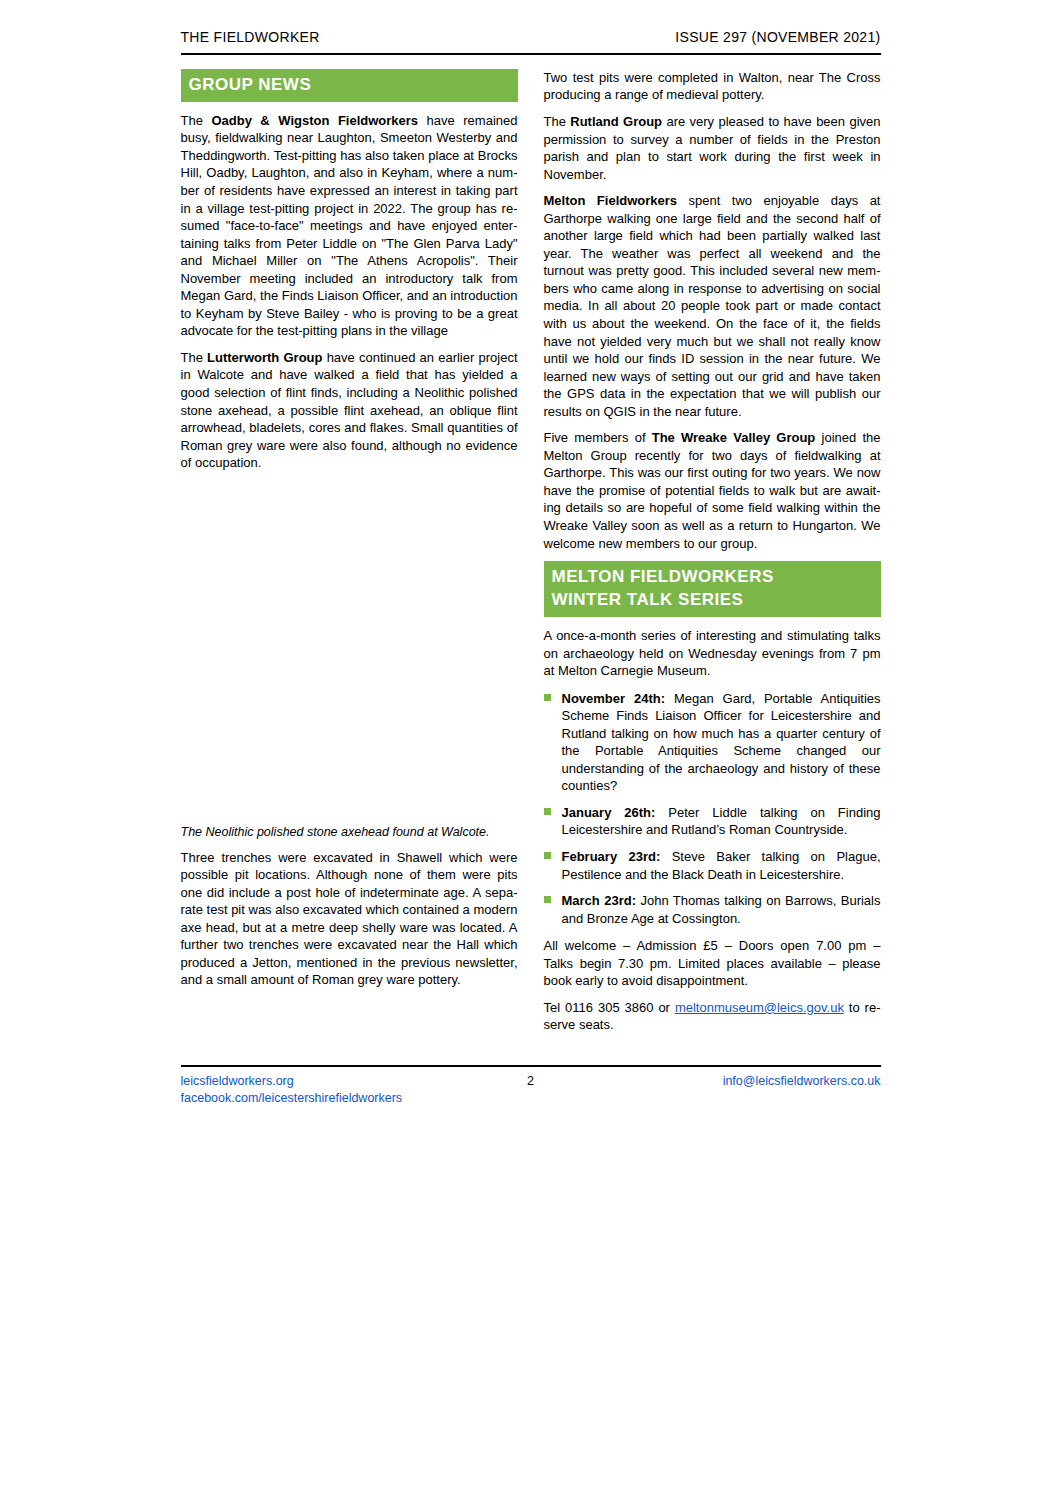THE FIELDWORKER ISSUE 297 (NOVEMBER 2021)
Group News
The Oadby & Wigston Fieldworkers have remained busy, fieldwalking near Laughton, Smeeton Westerby and Theddingworth. Test-pitting has also taken place at Brocks Hill, Oadby, Laughton, and also in Keyham, where a number of residents have expressed an interest in taking part in a village test-pitting project in 2022. The group has resumed "face-to-face" meetings and have enjoyed entertaining talks from Peter Liddle on "The Glen Parva Lady" and Michael Miller on "The Athens Acropolis". Their November meeting included an introductory talk from Megan Gard, the Finds Liaison Officer, and an introduction to Keyham by Steve Bailey - who is proving to be a great advocate for the test-pitting plans in the village
The Lutterworth Group have continued an earlier project in Walcote and have walked a field that has yielded a good selection of flint finds, including a Neolithic polished stone axehead, a possible flint axehead, an oblique flint arrowhead, bladelets, cores and flakes. Small quantities of Roman grey ware were also found, although no evidence of occupation.
The Neolithic polished stone axehead found at Walcote.
Three trenches were excavated in Shawell which were possible pit locations. Although none of them were pits one did include a post hole of indeterminate age. A separate test pit was also excavated which contained a modern axe head, but at a metre deep shelly ware was located. A further two trenches were excavated near the Hall which produced a Jetton, mentioned in the previous newsletter, and a small amount of Roman grey ware pottery.
Two test pits were completed in Walton, near The Cross producing a range of medieval pottery.
The Rutland Group are very pleased to have been given permission to survey a number of fields in the Preston parish and plan to start work during the first week in November.
Melton Fieldworkers spent two enjoyable days at Garthorpe walking one large field and the second half of another large field which had been partially walked last year. The weather was perfect all weekend and the turnout was pretty good. This included several new members who came along in response to advertising on social media. In all about 20 people took part or made contact with us about the weekend. On the face of it, the fields have not yielded very much but we shall not really know until we hold our finds ID session in the near future. We learned new ways of setting out our grid and have taken the GPS data in the expectation that we will publish our results on QGIS in the near future.
Five members of The Wreake Valley Group joined the Melton Group recently for two days of fieldwalking at Garthorpe. This was our first outing for two years. We now have the promise of potential fields to walk but are awaiting details so are hopeful of some field walking within the Wreake Valley soon as well as a return to Hungarton. We welcome new members to our group.
Melton Fieldworkers
Winter Talk Series
A once-a-month series of interesting and stimulating talks on archaeology held on Wednesday evenings from 7 pm at Melton Carnegie Museum.
November 24th: Megan Gard, Portable Antiquities Scheme Finds Liaison Officer for Leicestershire and Rutland talking on how much has a quarter century of the Portable Antiquities Scheme changed our understanding of the archaeology and history of these counties?
January 26th: Peter Liddle talking on Finding Leicestershire and Rutland’s Roman Countryside.
February 23rd: Steve Baker talking on Plague, Pestilence and the Black Death in Leicestershire.
March 23rd: John Thomas talking on Barrows, Burials and Bronze Age at Cossington.
All welcome – Admission £5 – Doors open 7.00 pm – Talks begin 7.30 pm. Limited places available – please book early to avoid disappointment.
Tel 0116 305 3860 or meltonmuseum@leics.gov.uk to reserve seats.
leicsfieldworkers.org
facebook.com/leicestershirefieldworkers
2
info@leicsfieldworkers.co.uk